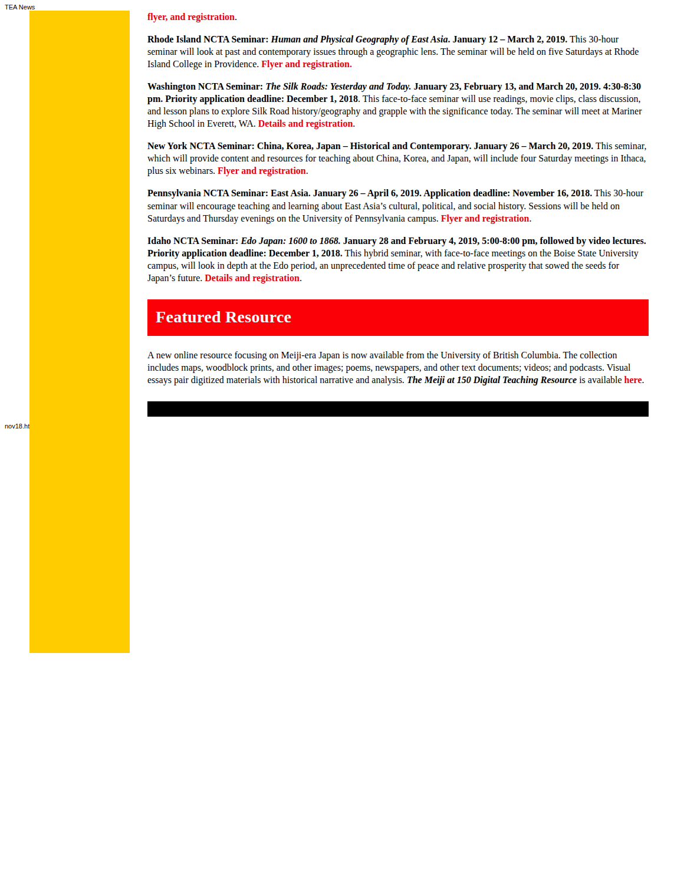TEA News
flyer, and registration.
Rhode Island NCTA Seminar: Human and Physical Geography of East Asia. January 12 – March 2, 2019. This 30-hour seminar will look at past and contemporary issues through a geographic lens. The seminar will be held on five Saturdays at Rhode Island College in Providence. Flyer and registration.
Washington NCTA Seminar: The Silk Roads: Yesterday and Today. January 23, February 13, and March 20, 2019. 4:30-8:30 pm. Priority application deadline: December 1, 2018. This face-to-face seminar will use readings, movie clips, class discussion, and lesson plans to explore Silk Road history/geography and grapple with the significance today. The seminar will meet at Mariner High School in Everett, WA. Details and registration.
New York NCTA Seminar: China, Korea, Japan – Historical and Contemporary. January 26 – March 20, 2019. This seminar, which will provide content and resources for teaching about China, Korea, and Japan, will include four Saturday meetings in Ithaca, plus six webinars. Flyer and registration.
Pennsylvania NCTA Seminar: East Asia. January 26 – April 6, 2019. Application deadline: November 16, 2018. This 30-hour seminar will encourage teaching and learning about East Asia’s cultural, political, and social history. Sessions will be held on Saturdays and Thursday evenings on the University of Pennsylvania campus. Flyer and registration.
Idaho NCTA Seminar: Edo Japan: 1600 to 1868. January 28 and February 4, 2019, 5:00-8:00 pm, followed by video lectures. Priority application deadline: December 1, 2018. This hybrid seminar, with face-to-face meetings on the Boise State University campus, will look in depth at the Edo period, an unprecedented time of peace and relative prosperity that sowed the seeds for Japan’s future. Details and registration.
Featured Resource
A new online resource focusing on Meiji-era Japan is now available from the University of British Columbia. The collection includes maps, woodblock prints, and other images; poems, newspapers, and other text documents; videos; and podcasts. Visual essays pair digitized materials with historical narrative and analysis. The Meiji at 150 Digital Teaching Resource is available here.
nov18.html[11/8/18, 10:47:21 AM]